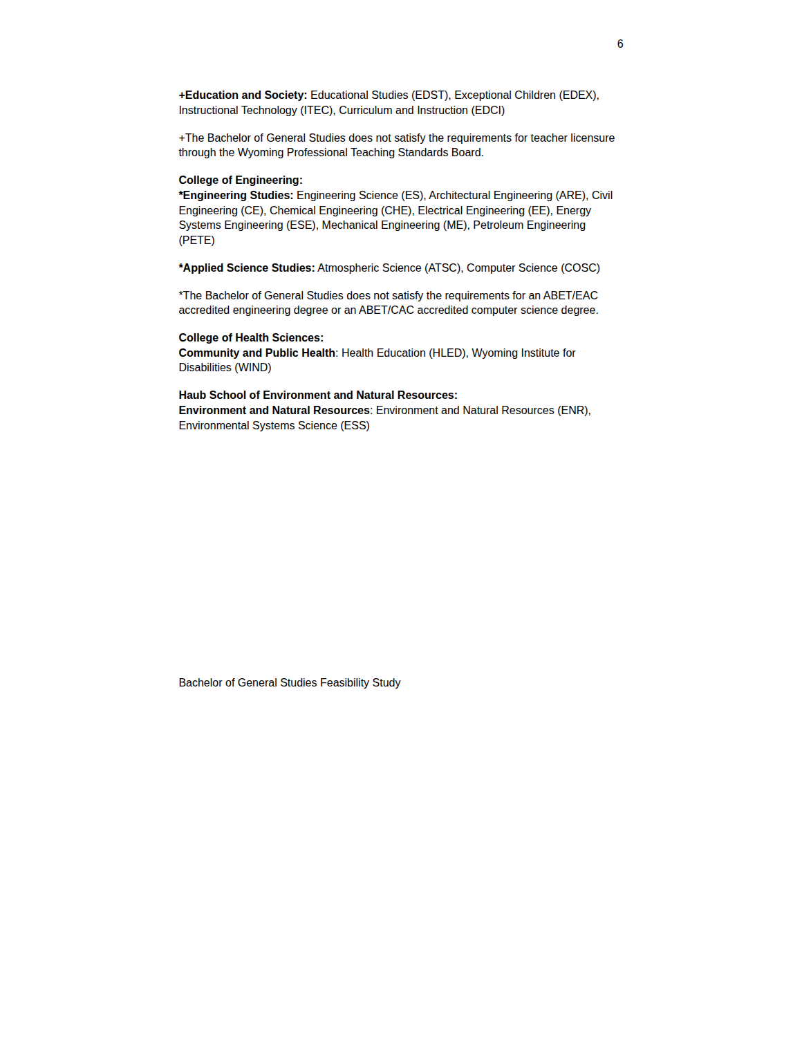6
+Education and Society: Educational Studies (EDST), Exceptional Children (EDEX), Instructional Technology (ITEC), Curriculum and Instruction (EDCI)
+The Bachelor of General Studies does not satisfy the requirements for teacher licensure through the Wyoming Professional Teaching Standards Board.
College of Engineering:
*Engineering Studies: Engineering Science (ES), Architectural Engineering (ARE), Civil Engineering (CE), Chemical Engineering (CHE), Electrical Engineering (EE), Energy Systems Engineering (ESE), Mechanical Engineering (ME), Petroleum Engineering (PETE)
*Applied Science Studies: Atmospheric Science (ATSC), Computer Science (COSC)
*The Bachelor of General Studies does not satisfy the requirements for an ABET/EAC accredited engineering degree or an ABET/CAC accredited computer science degree.
College of Health Sciences:
Community and Public Health: Health Education (HLED), Wyoming Institute for Disabilities (WIND)
Haub School of Environment and Natural Resources:
Environment and Natural Resources: Environment and Natural Resources (ENR), Environmental Systems Science (ESS)
Bachelor of General Studies Feasibility Study